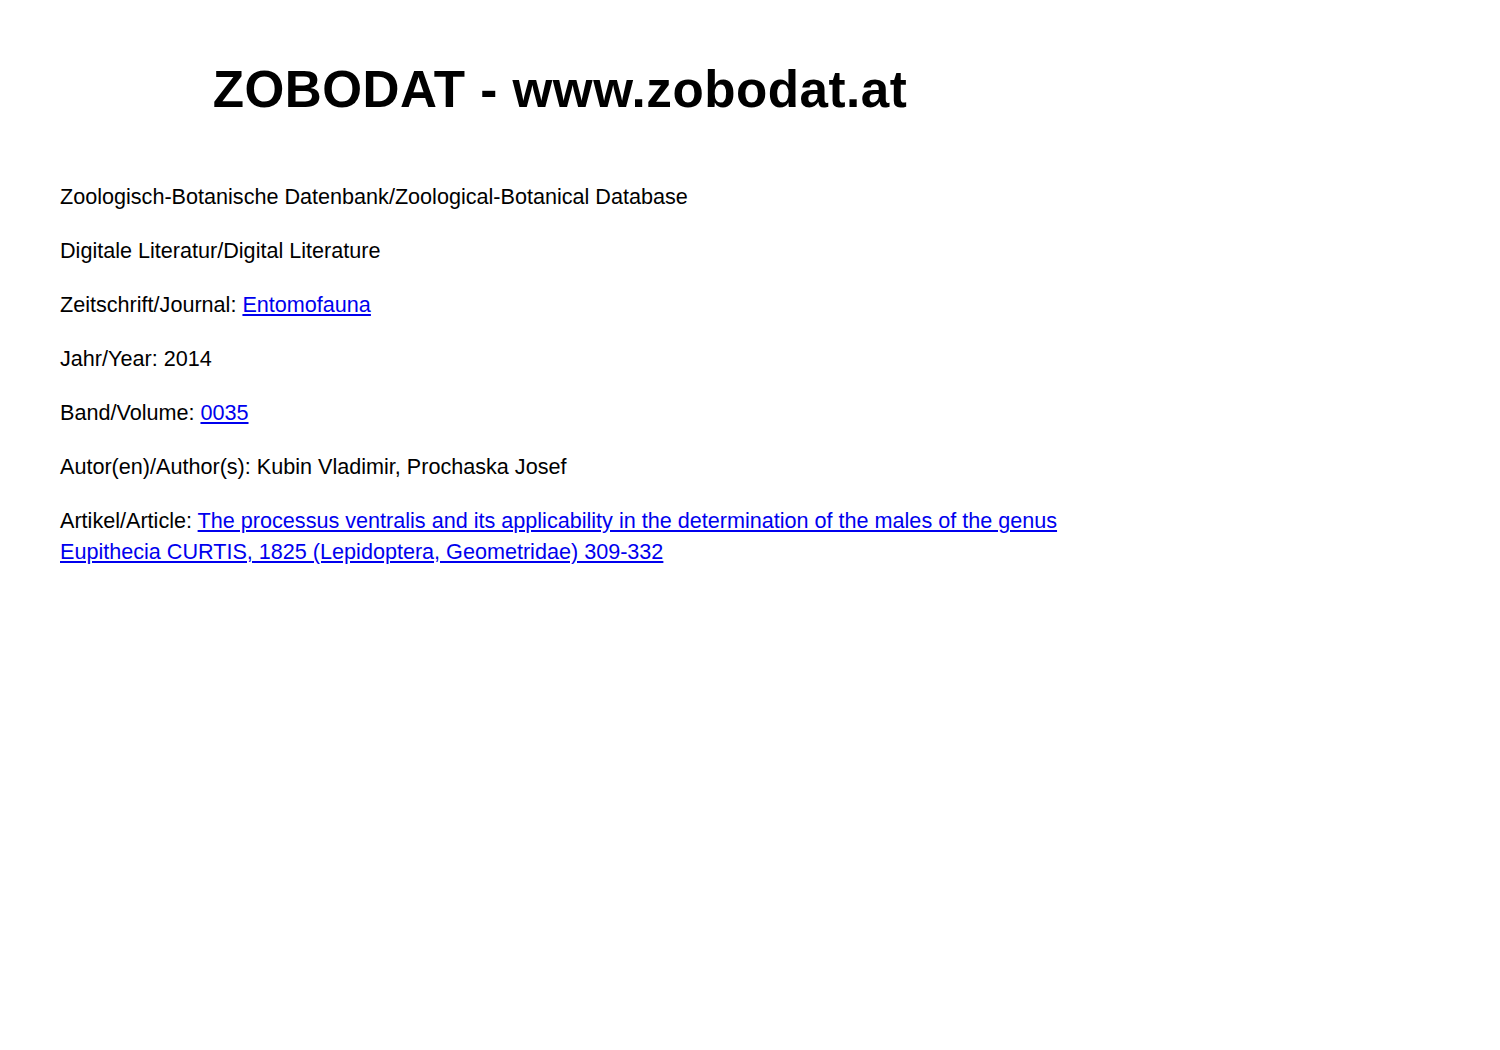ZOBODAT - www.zobodat.at
Zoologisch-Botanische Datenbank/Zoological-Botanical Database
Digitale Literatur/Digital Literature
Zeitschrift/Journal: Entomofauna
Jahr/Year: 2014
Band/Volume: 0035
Autor(en)/Author(s): Kubin Vladimir, Prochaska Josef
Artikel/Article: The processus ventralis and its applicability in the determination of the males of the genus Eupithecia CURTIS, 1825 (Lepidoptera, Geometridae) 309-332